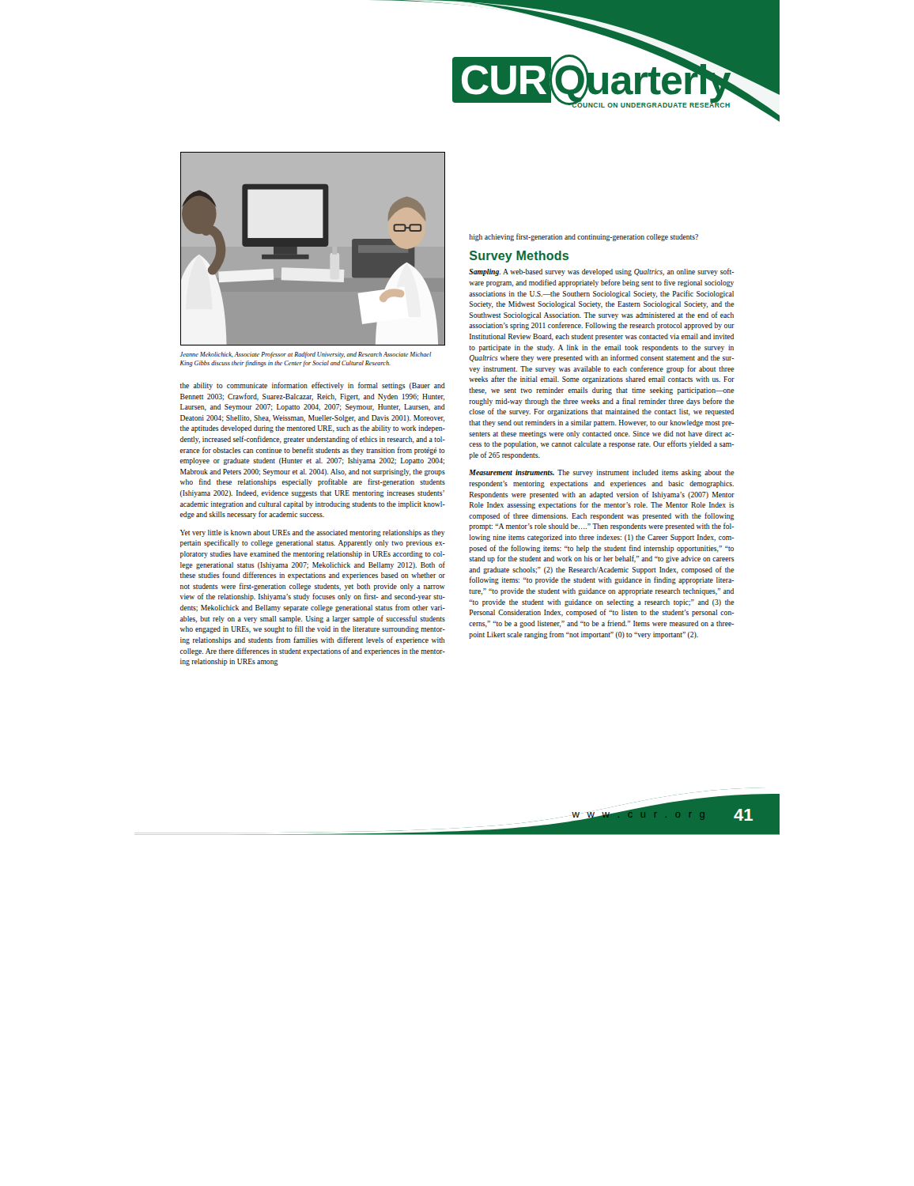CUR Quarterly
COUNCIL ON UNDERGRADUATE RESEARCH
Jeanne Mekolichick, Associate Professor at Radford University, and Research Associate Michael King Gibbs discuss their findings in the Center for Social and Cultural Research.
the ability to communicate information effectively in formal settings (Bauer and Bennett 2003; Crawford, Suarez-Balcazar, Reich, Figert, and Nyden 1996; Hunter, Laursen, and Seymour 2007; Lopatto 2004, 2007; Seymour, Hunter, Laursen, and Deatoni 2004; Shellito, Shea, Weissman, Mueller-Solger, and Davis 2001). Moreover, the aptitudes developed during the mentored URE, such as the ability to work independently, increased self-confidence, greater understanding of ethics in research, and a tolerance for obstacles can continue to benefit students as they transition from protégé to employee or graduate student (Hunter et al. 2007; Ishiyama 2002; Lopatto 2004; Mabrouk and Peters 2000; Seymour et al. 2004). Also, and not surprisingly, the groups who find these relationships especially profitable are first-generation students (Ishiyama 2002). Indeed, evidence suggests that URE mentoring increases students’ academic integration and cultural capital by introducing students to the implicit knowledge and skills necessary for academic success.
Yet very little is known about UREs and the associated mentoring relationships as they pertain specifically to college generational status. Apparently only two previous exploratory studies have examined the mentoring relationship in UREs according to college generational status (Ishiyama 2007; Mekolichick and Bellamy 2012). Both of these studies found differences in expectations and experiences based on whether or not students were first-generation college students, yet both provide only a narrow view of the relationship. Ishiyama’s study focuses only on first- and second-year students; Mekolichick and Bellamy separate college generational status from other variables, but rely on a very small sample. Using a larger sample of successful students who engaged in UREs, we sought to fill the void in the literature surrounding mentoring relationships and students from families with different levels of experience with college. Are there differences in student expectations of and experiences in the mentoring relationship in UREs among
high achieving first-generation and continuing-generation college students?
Survey Methods
Sampling. A web-based survey was developed using Qualtrics, an online survey software program, and modified appropriately before being sent to five regional sociology associations in the U.S.—the Southern Sociological Society, the Pacific Sociological Society, the Midwest Sociological Society, the Eastern Sociological Society, and the Southwest Sociological Association. The survey was administered at the end of each association’s spring 2011 conference. Following the research protocol approved by our Institutional Review Board, each student presenter was contacted via email and invited to participate in the study. A link in the email took respondents to the survey in Qualtrics where they were presented with an informed consent statement and the survey instrument. The survey was available to each conference group for about three weeks after the initial email. Some organizations shared email contacts with us. For these, we sent two reminder emails during that time seeking participation—one roughly mid-way through the three weeks and a final reminder three days before the close of the survey. For organizations that maintained the contact list, we requested that they send out reminders in a similar pattern. However, to our knowledge most presenters at these meetings were only contacted once. Since we did not have direct access to the population, we cannot calculate a response rate. Our efforts yielded a sample of 265 respondents.
Measurement instruments. The survey instrument included items asking about the respondent’s mentoring expectations and experiences and basic demographics. Respondents were presented with an adapted version of Ishiyama’s (2007) Mentor Role Index assessing expectations for the mentor’s role. The Mentor Role Index is composed of three dimensions. Each respondent was presented with the following prompt: “A mentor’s role should be….” Then respondents were presented with the following nine items categorized into three indexes: (1) the Career Support Index, composed of the following items: “to help the student find internship opportunities,” “to stand up for the student and work on his or her behalf,” and “to give advice on careers and graduate schools;” (2) the Research/Academic Support Index, composed of the following items: “to provide the student with guidance in finding appropriate literature,” “to provide the student with guidance on appropriate research techniques,” and “to provide the student with guidance on selecting a research topic;” and (3) the Personal Consideration Index, composed of “to listen to the student’s personal concerns,” “to be a good listener,” and “to be a friend.” Items were measured on a three-point Likert scale ranging from “not important” (0) to “very important” (2).
w w w . c u r . o r g
41